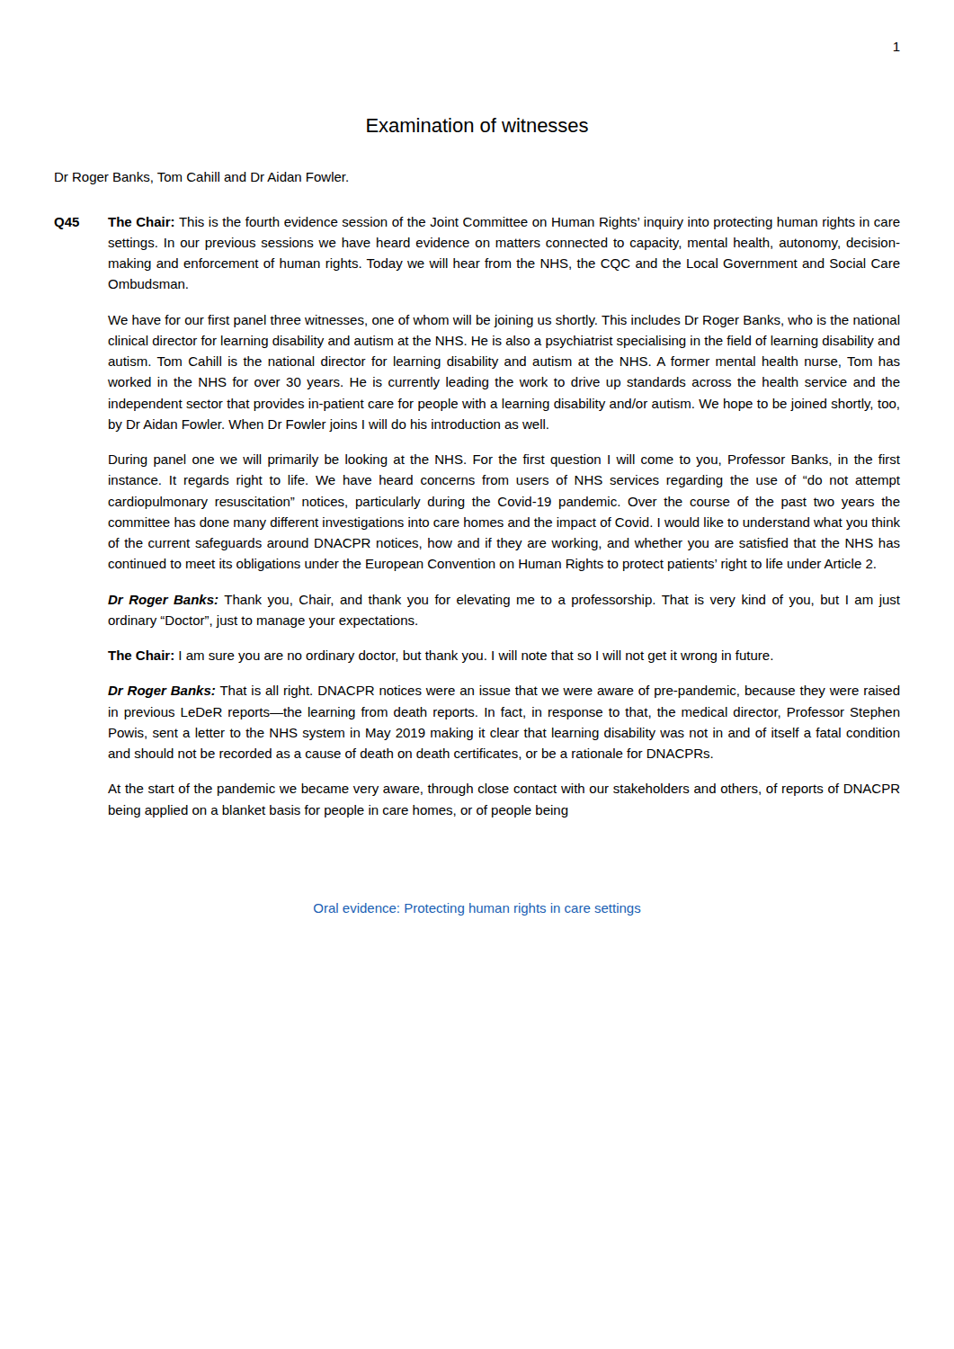1
Examination of witnesses
Dr Roger Banks, Tom Cahill and Dr Aidan Fowler.
Q45
The Chair: This is the fourth evidence session of the Joint Committee on Human Rights’ inquiry into protecting human rights in care settings. In our previous sessions we have heard evidence on matters connected to capacity, mental health, autonomy, decision-making and enforcement of human rights. Today we will hear from the NHS, the CQC and the Local Government and Social Care Ombudsman.
We have for our first panel three witnesses, one of whom will be joining us shortly. This includes Dr Roger Banks, who is the national clinical director for learning disability and autism at the NHS. He is also a psychiatrist specialising in the field of learning disability and autism. Tom Cahill is the national director for learning disability and autism at the NHS. A former mental health nurse, Tom has worked in the NHS for over 30 years. He is currently leading the work to drive up standards across the health service and the independent sector that provides in-patient care for people with a learning disability and/or autism. We hope to be joined shortly, too, by Dr Aidan Fowler. When Dr Fowler joins I will do his introduction as well.
During panel one we will primarily be looking at the NHS. For the first question I will come to you, Professor Banks, in the first instance. It regards right to life. We have heard concerns from users of NHS services regarding the use of “do not attempt cardiopulmonary resuscitation” notices, particularly during the Covid-19 pandemic. Over the course of the past two years the committee has done many different investigations into care homes and the impact of Covid. I would like to understand what you think of the current safeguards around DNACPR notices, how and if they are working, and whether you are satisfied that the NHS has continued to meet its obligations under the European Convention on Human Rights to protect patients’ right to life under Article 2.
Dr Roger Banks: Thank you, Chair, and thank you for elevating me to a professorship. That is very kind of you, but I am just ordinary “Doctor”, just to manage your expectations.
The Chair: I am sure you are no ordinary doctor, but thank you. I will note that so I will not get it wrong in future.
Dr Roger Banks: That is all right. DNACPR notices were an issue that we were aware of pre-pandemic, because they were raised in previous LeDeR reports—the learning from death reports. In fact, in response to that, the medical director, Professor Stephen Powis, sent a letter to the NHS system in May 2019 making it clear that learning disability was not in and of itself a fatal condition and should not be recorded as a cause of death on death certificates, or be a rationale for DNACPRs.
At the start of the pandemic we became very aware, through close contact with our stakeholders and others, of reports of DNACPR being applied on a blanket basis for people in care homes, or of people being
Oral evidence: Protecting human rights in care settings